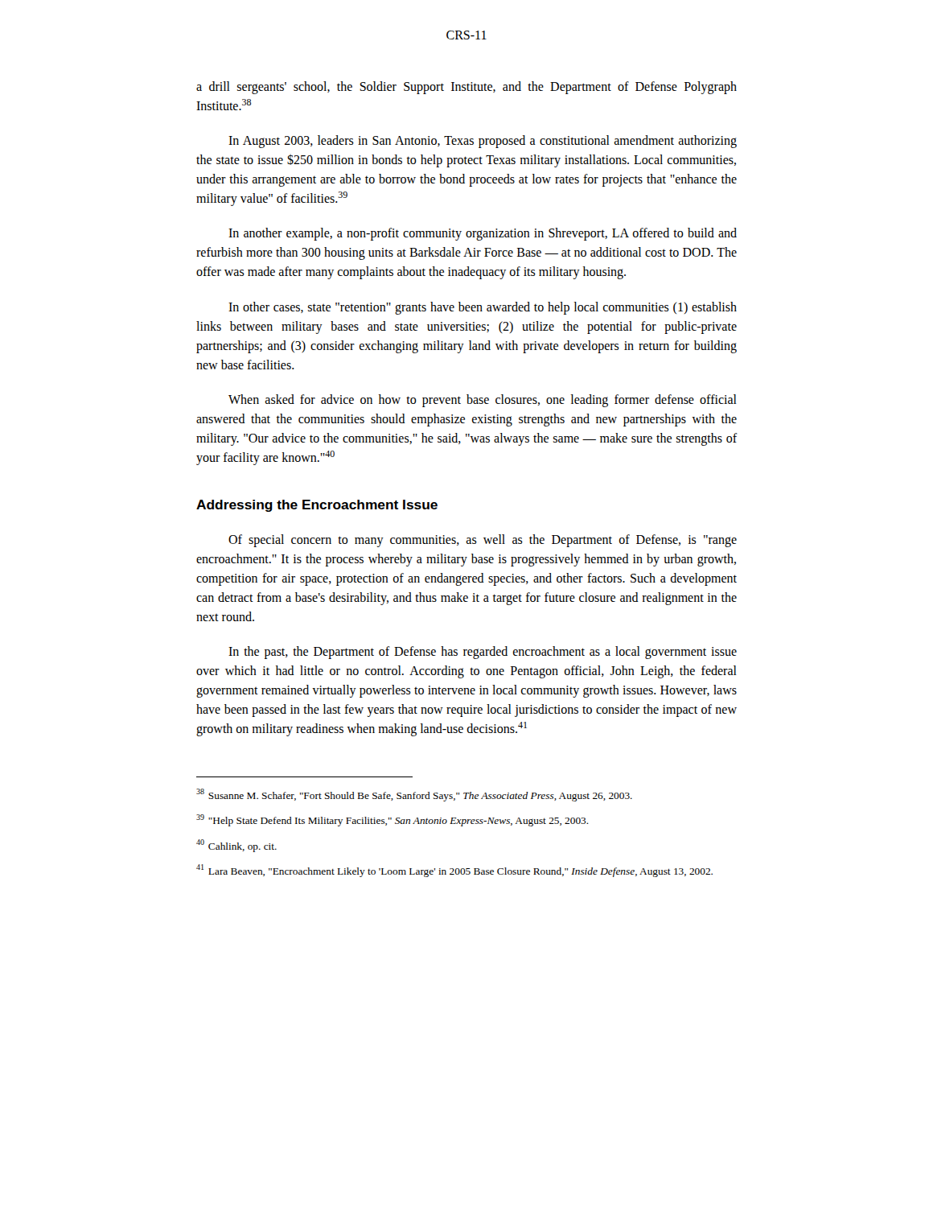CRS-11
a drill sergeants' school, the Soldier Support Institute, and the Department of Defense Polygraph Institute.38
In August 2003, leaders in San Antonio, Texas proposed a constitutional amendment authorizing the state to issue $250 million in bonds to help protect Texas military installations. Local communities, under this arrangement are able to borrow the bond proceeds at low rates for projects that "enhance the military value" of facilities.39
In another example, a non-profit community organization in Shreveport, LA offered to build and refurbish more than 300 housing units at Barksdale Air Force Base — at no additional cost to DOD. The offer was made after many complaints about the inadequacy of its military housing.
In other cases, state "retention" grants have been awarded to help local communities (1) establish links between military bases and state universities; (2) utilize the potential for public-private partnerships; and (3) consider exchanging military land with private developers in return for building new base facilities.
When asked for advice on how to prevent base closures, one leading former defense official answered that the communities should emphasize existing strengths and new partnerships with the military. "Our advice to the communities," he said, "was always the same — make sure the strengths of your facility are known."40
Addressing the Encroachment Issue
Of special concern to many communities, as well as the Department of Defense, is "range encroachment." It is the process whereby a military base is progressively hemmed in by urban growth, competition for air space, protection of an endangered species, and other factors. Such a development can detract from a base's desirability, and thus make it a target for future closure and realignment in the next round.
In the past, the Department of Defense has regarded encroachment as a local government issue over which it had little or no control. According to one Pentagon official, John Leigh, the federal government remained virtually powerless to intervene in local community growth issues. However, laws have been passed in the last few years that now require local jurisdictions to consider the impact of new growth on military readiness when making land-use decisions.41
38 Susanne M. Schafer, "Fort Should Be Safe, Sanford Says," The Associated Press, August 26, 2003.
39 "Help State Defend Its Military Facilities," San Antonio Express-News, August 25, 2003.
40 Cahlink, op. cit.
41 Lara Beaven, "Encroachment Likely to 'Loom Large' in 2005 Base Closure Round," Inside Defense, August 13, 2002.